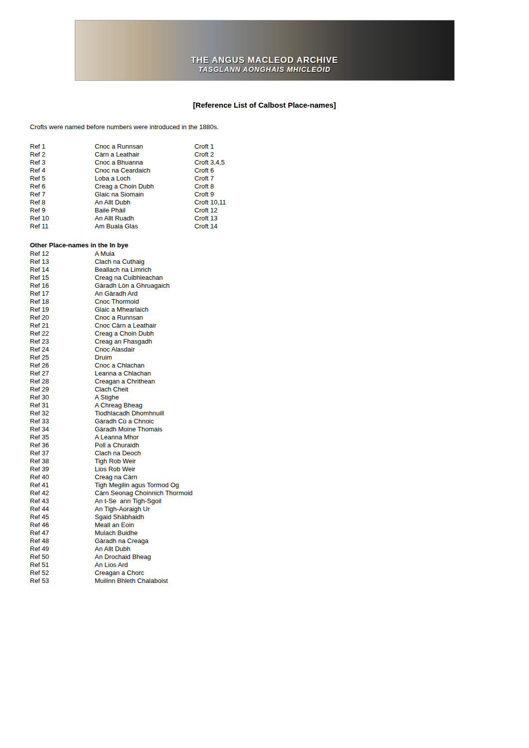THE ANGUS MACLEOD ARCHIVE
TASGLANN AONGHAIS MHICLEÒID
[Reference List of Calbost Place-names]
Crofts were named before numbers were introduced in the 1880s.
| Ref 1 | Cnoc a Runnsan | Croft 1 |
| Ref 2 | Càrn a Leathair | Croft 2 |
| Ref 3 | Cnoc a Bhuanna | Croft 3,4,5 |
| Ref 4 | Cnoc na Ceardaich | Croft 6 |
| Ref 5 | Loba a Loch | Croft 7 |
| Ref 6 | Creag a Choin Dubh | Croft 8 |
| Ref 7 | Glaic na Siomain | Croft 9 |
| Ref 8 | An Allt Dubh | Croft 10,11 |
| Ref 9 | Baile Phàil | Croft 12 |
| Ref 10 | An Allt Ruadh | Croft 13 |
| Ref 11 | Am Buala Glas | Croft 14 |
Other Place-names in the In bye
| Ref 12 | A Mula |
| Ref 13 | Clach na Cuthaig |
| Ref 14 | Beallach na Limrich |
| Ref 15 | Creag na Cuibhleachan |
| Ref 16 | Gàradh Lòn a Ghruagaich |
| Ref 17 | An Gàradh Ard |
| Ref 18 | Cnoc Thormoid |
| Ref 19 | Glaic a Mhearlaich |
| Ref 20 | Cnoc a Runnsan |
| Ref 21 | Cnoc Càrn a Leathair |
| Ref 22 | Creag a Choin Dubh |
| Ref 23 | Creag an Fhasgadh |
| Ref 24 | Cnoc Alasdair |
| Ref 25 | Druim |
| Ref 26 | Cnoc a Chlachan |
| Ref 27 | Leanna a Chlachan |
| Ref 28 | Creagan a Chrithean |
| Ref 29 | Clach Cheit |
| Ref 30 | A Stighe |
| Ref 31 | A Chreag Bheag |
| Ref 32 | Tiodhlacadh Dhomhnuill |
| Ref 33 | Gàradh Cù a Chnoic |
| Ref 34 | Gàradh Moine Thomais |
| Ref 35 | A Leanna Mhor |
| Ref 36 | Poll a Churaidh |
| Ref 37 | Clach na Deoch |
| Ref 38 | Tigh Rob Weir |
| Ref 39 | Lios Rob Weir |
| Ref 40 | Creag na Càrn |
| Ref 41 | Tigh Megilin agus Tormod Og |
| Ref 42 | Càrn Seonag Choinnich Thormoid |
| Ref 43 | An t-Se ann Tigh-Sgoil |
| Ref 44 | An Tigh-Aoraigh Ur |
| Ref 45 | Sgaid Shàbhaidh |
| Ref 46 | Meall an Eoin |
| Ref 47 | Mulach Buidhe |
| Ref 48 | Gàradh na Creaga |
| Ref 49 | An Allt Dubh |
| Ref 50 | An Drochaid Bheag |
| Ref 51 | An Lios Ard |
| Ref 52 | Creagan a Chorc |
| Ref 53 | Muilinn Bhleth Chalaboist |